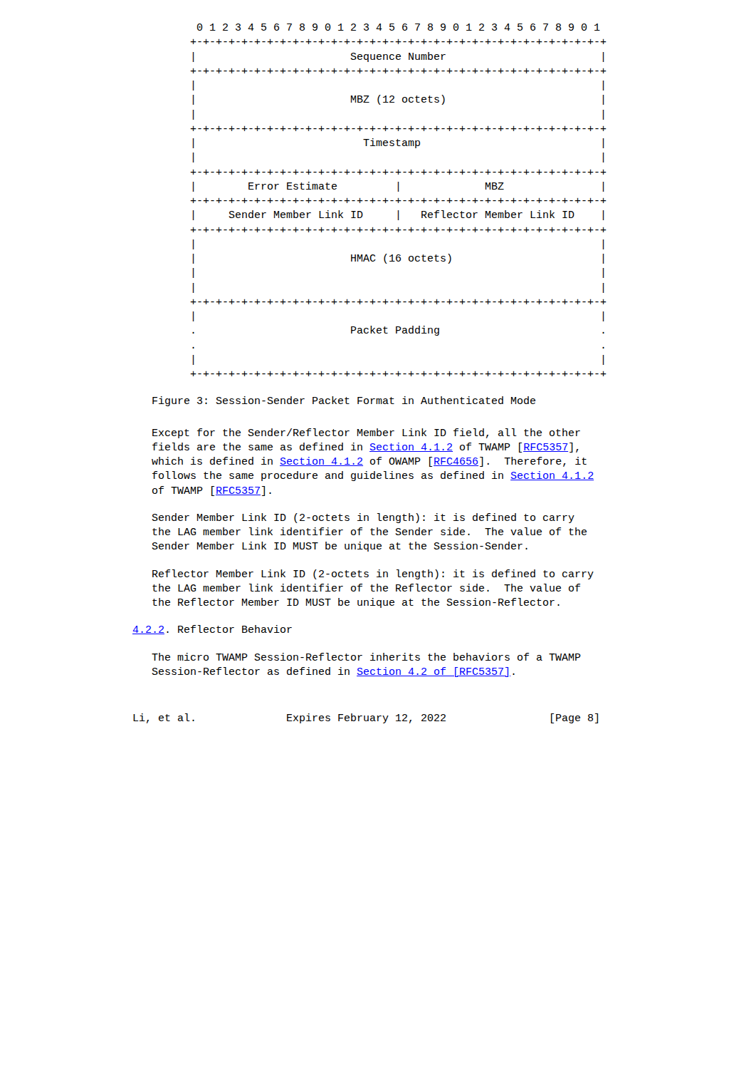0 1 2 3 4 5 6 7 8 9 0 1 2 3 4 5 6 7 8 9 0 1 2 3 4 5 6 7 8 9 0 1
         +-+-+-+-+-+-+-+-+-+-+-+-+-+-+-+-+-+-+-+-+-+-+-+-+-+-+-+-+-+-+-+-+
         |                        Sequence Number                        |
         +-+-+-+-+-+-+-+-+-+-+-+-+-+-+-+-+-+-+-+-+-+-+-+-+-+-+-+-+-+-+-+-+
         |                                                               |
         |                        MBZ (12 octets)                        |
         |                                                               |
         +-+-+-+-+-+-+-+-+-+-+-+-+-+-+-+-+-+-+-+-+-+-+-+-+-+-+-+-+-+-+-+-+
         |                          Timestamp                            |
         |                                                               |
         +-+-+-+-+-+-+-+-+-+-+-+-+-+-+-+-+-+-+-+-+-+-+-+-+-+-+-+-+-+-+-+-+
         |        Error Estimate         |             MBZ               |
         +-+-+-+-+-+-+-+-+-+-+-+-+-+-+-+-+-+-+-+-+-+-+-+-+-+-+-+-+-+-+-+-+
         |     Sender Member Link ID     |   Reflector Member Link ID    |
         +-+-+-+-+-+-+-+-+-+-+-+-+-+-+-+-+-+-+-+-+-+-+-+-+-+-+-+-+-+-+-+-+
         |                                                               |
         |                        HMAC (16 octets)                       |
         |                                                               |
         |                                                               |
         +-+-+-+-+-+-+-+-+-+-+-+-+-+-+-+-+-+-+-+-+-+-+-+-+-+-+-+-+-+-+-+-+
         |                                                               |
         .                        Packet Padding                         .
         .                                                               .
         |                                                               |
         +-+-+-+-+-+-+-+-+-+-+-+-+-+-+-+-+-+-+-+-+-+-+-+-+-+-+-+-+-+-+-+-+
Figure 3: Session-Sender Packet Format in Authenticated Mode
Except for the Sender/Reflector Member Link ID field, all the other fields are the same as defined in Section 4.1.2 of TWAMP [RFC5357], which is defined in Section 4.1.2 of OWAMP [RFC4656]. Therefore, it follows the same procedure and guidelines as defined in Section 4.1.2 of TWAMP [RFC5357].
Sender Member Link ID (2-octets in length): it is defined to carry the LAG member link identifier of the Sender side. The value of the Sender Member Link ID MUST be unique at the Session-Sender.
Reflector Member Link ID (2-octets in length): it is defined to carry the LAG member link identifier of the Reflector side. The value of the Reflector Member ID MUST be unique at the Session-Reflector.
4.2.2. Reflector Behavior
The micro TWAMP Session-Reflector inherits the behaviors of a TWAMP Session-Reflector as defined in Section 4.2 of [RFC5357].
Li, et al. Expires February 12, 2022 [Page 8]